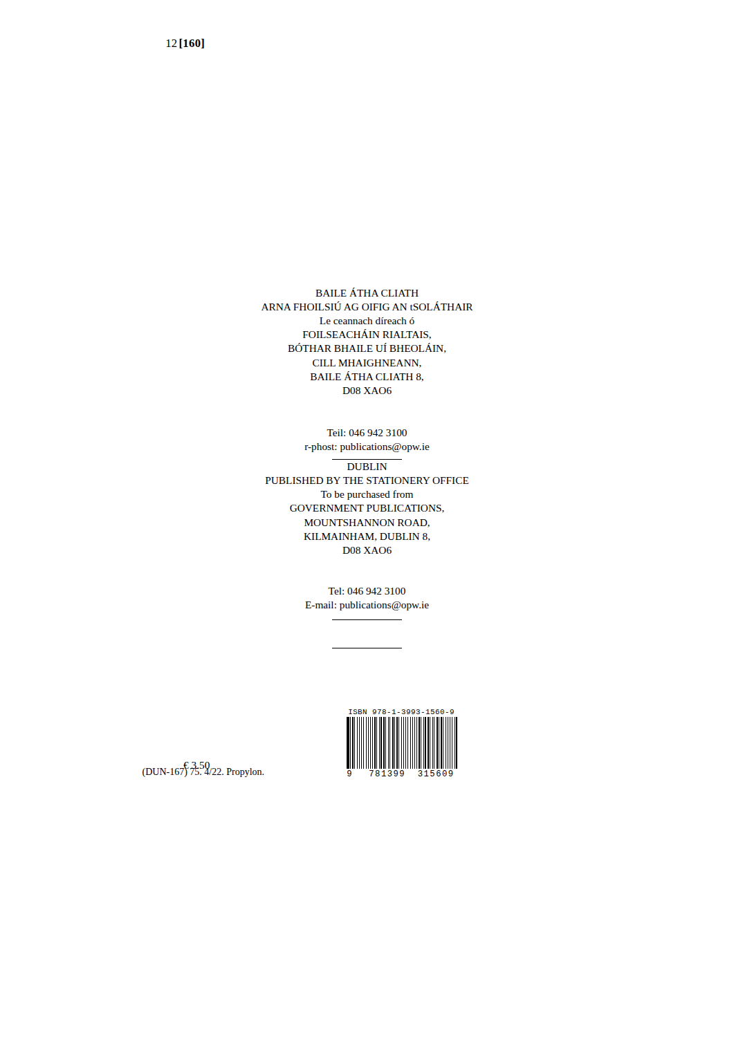12[160]
BAILE ÁTHA CLIATH ARNA FHOILSIÚ AG OIFIG AN tSOLÁTHAIR Le ceannach díreach ó FOILSEACHÁIN RIALTAIS, BÓTHAR BHAILE UÍ BHEOLÁIN, CILL MHAIGHNEANN, BAILE ÁTHA CLIATH 8, D08 XAO6
Teil: 046 942 3100 r-phost: publications@opw.ie
DUBLIN PUBLISHED BY THE STATIONERY OFFICE To be purchased from GOVERNMENT PUBLICATIONS, MOUNTSHANNON ROAD, KILMAINHAM, DUBLIN 8, D08 XAO6
Tel: 046 942 3100 E-mail: publications@opw.ie
€ 3.50
ISBN 978-1-3993-1560-9
9781399315609
(DUN-167) 75. 4/22. Propylon.